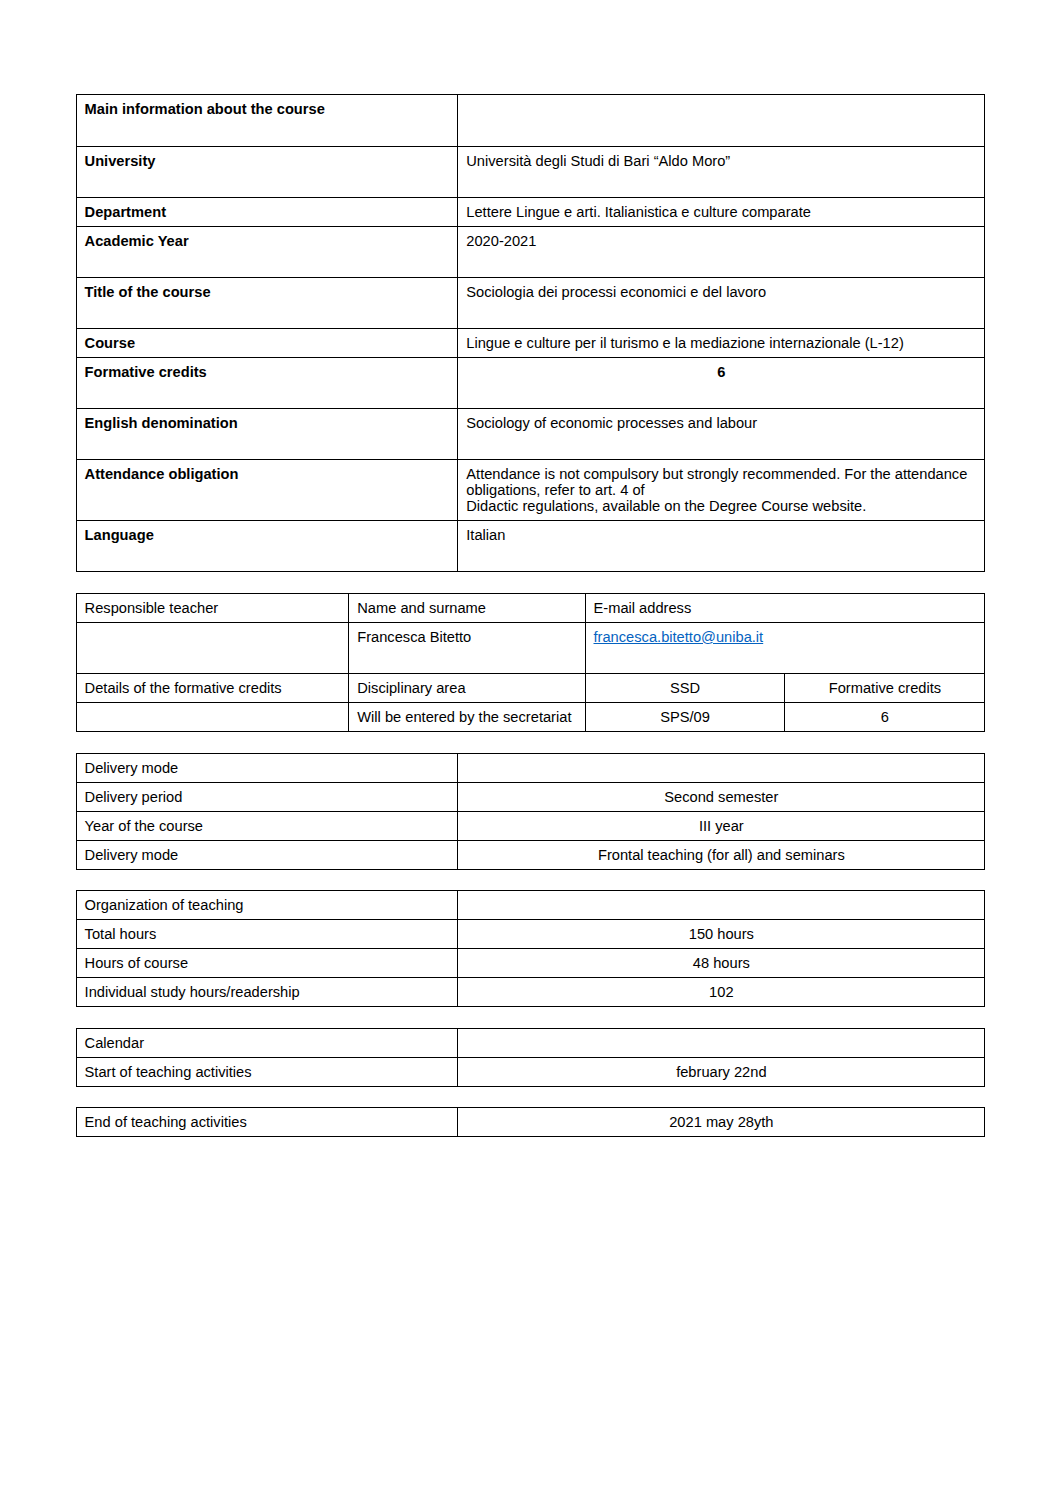| Main information about the course | |
| University | Università degli Studi di Bari “Aldo Moro” |
| Department | Lettere Lingue e arti. Italianistica e culture comparate |
| Academic Year | 2020-2021 |
| Title of the course | Sociologia dei processi economici e del lavoro |
| Course | Lingue e culture per il turismo e la mediazione internazionale (L-12) |
| Formative credits | 6 |
| English denomination | Sociology of economic processes and labour |
| Attendance obligation | Attendance is not compulsory but strongly recommended. For the attendance obligations, refer to art. 4 of Didactic regulations, available on the Degree Course website. |
| Language | Italian |
| Responsible teacher | Name and surname | E-mail address |
| | Francesca Bitetto | francesca.bitetto@uniba.it |
| Details of the formative credits | Disciplinary area | SSD | Formative credits |
| | Will be entered by the secretariat | SPS/09 | 6 |
| Delivery mode | |
| Delivery period | Second semester |
| Year of the course | III year |
| Delivery mode | Frontal teaching (for all) and seminars |
| Organization of teaching | |
| Total hours | 150 hours |
| Hours of course | 48 hours |
| Individual study hours/readership | 102 |
| Calendar | |
| Start of teaching activities | february 22nd |
| End of teaching activities | 2021 may 28yth |